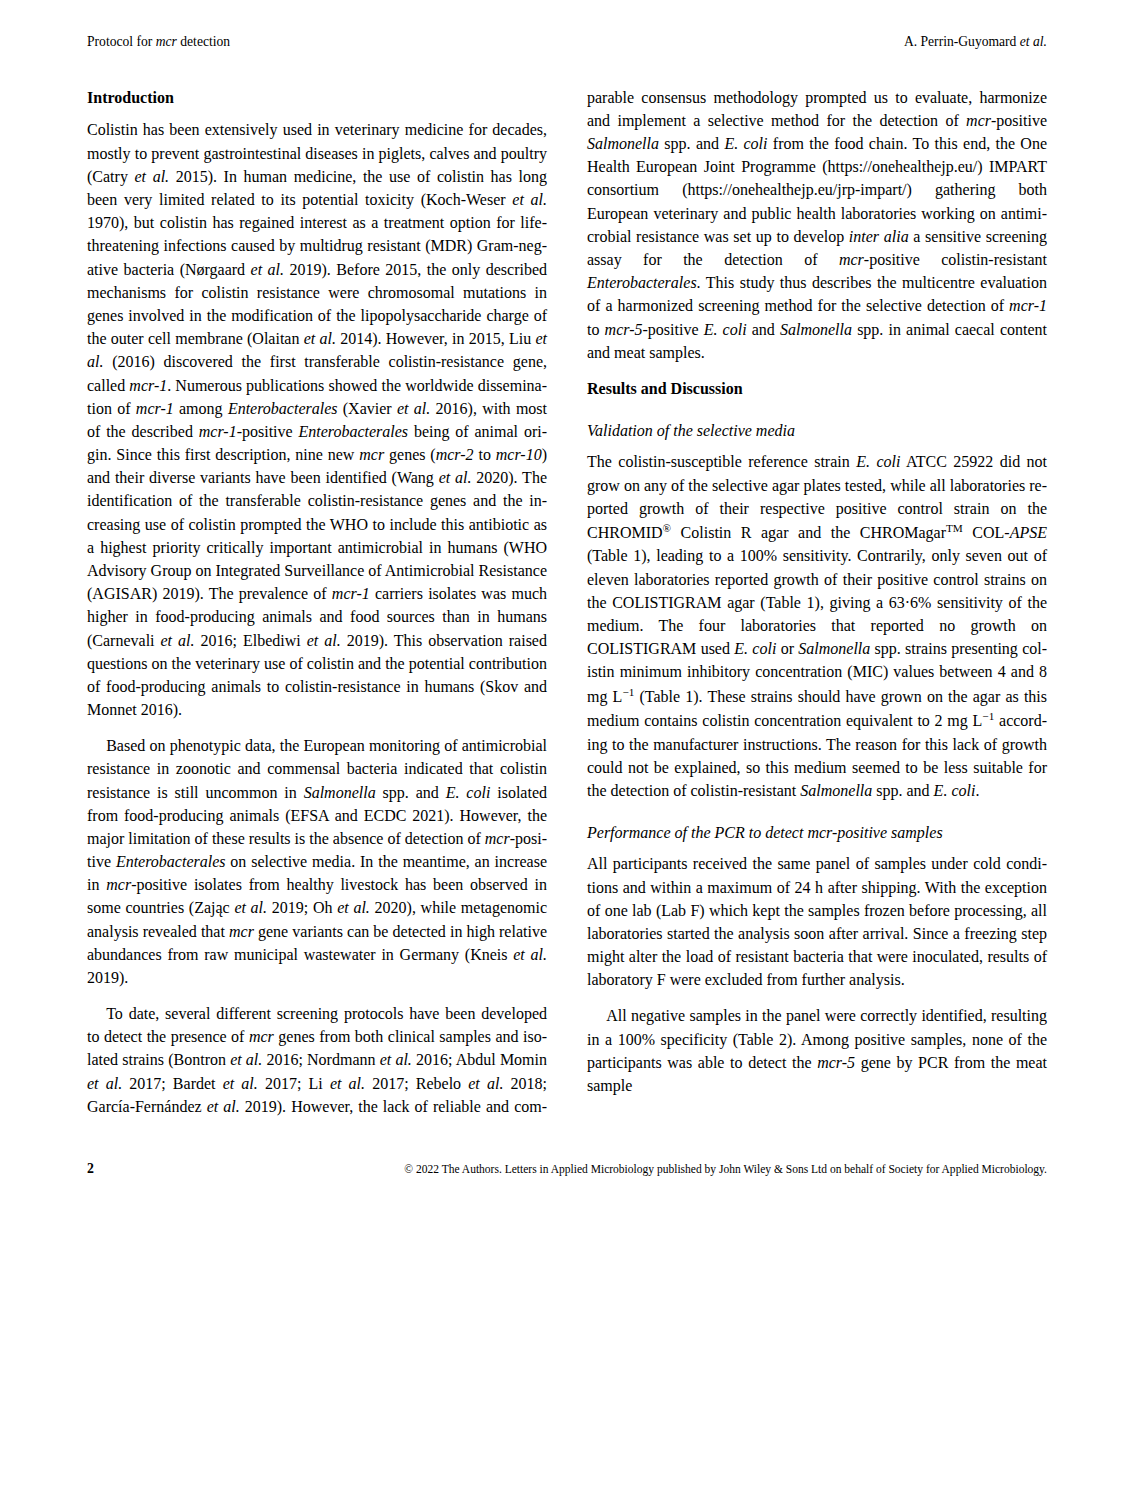Protocol for mcr detection
A. Perrin-Guyomard et al.
Introduction
Colistin has been extensively used in veterinary medicine for decades, mostly to prevent gastrointestinal diseases in piglets, calves and poultry (Catry et al. 2015). In human medicine, the use of colistin has long been very limited related to its potential toxicity (Koch-Weser et al. 1970), but colistin has regained interest as a treatment option for life-threatening infections caused by multidrug resistant (MDR) Gram-negative bacteria (Nørgaard et al. 2019). Before 2015, the only described mechanisms for colistin resistance were chromosomal mutations in genes involved in the modification of the lipopolysaccharide charge of the outer cell membrane (Olaitan et al. 2014). However, in 2015, Liu et al. (2016) discovered the first transferable colistin-resistance gene, called mcr-1. Numerous publications showed the worldwide dissemination of mcr-1 among Enterobacterales (Xavier et al. 2016), with most of the described mcr-1-positive Enterobacterales being of animal origin. Since this first description, nine new mcr genes (mcr-2 to mcr-10) and their diverse variants have been identified (Wang et al. 2020). The identification of the transferable colistin-resistance genes and the increasing use of colistin prompted the WHO to include this antibiotic as a highest priority critically important antimicrobial in humans (WHO Advisory Group on Integrated Surveillance of Antimicrobial Resistance (AGISAR) 2019). The prevalence of mcr-1 carriers isolates was much higher in food-producing animals and food sources than in humans (Carnevali et al. 2016; Elbediwi et al. 2019). This observation raised questions on the veterinary use of colistin and the potential contribution of food-producing animals to colistin-resistance in humans (Skov and Monnet 2016).
Based on phenotypic data, the European monitoring of antimicrobial resistance in zoonotic and commensal bacteria indicated that colistin resistance is still uncommon in Salmonella spp. and E. coli isolated from food-producing animals (EFSA and ECDC 2021). However, the major limitation of these results is the absence of detection of mcr-positive Enterobacterales on selective media. In the meantime, an increase in mcr-positive isolates from healthy livestock has been observed in some countries (Zając et al. 2019; Oh et al. 2020), while metagenomic analysis revealed that mcr gene variants can be detected in high relative abundances from raw municipal wastewater in Germany (Kneis et al. 2019).
To date, several different screening protocols have been developed to detect the presence of mcr genes from both clinical samples and isolated strains (Bontron et al. 2016; Nordmann et al. 2016; Abdul Momin et al. 2017; Bardet et al. 2017; Li et al. 2017; Rebelo et al. 2018; García-Fernández et al. 2019). However, the lack of reliable and comparable consensus methodology prompted us to evaluate, harmonize and implement a selective method for the detection of mcr-positive Salmonella spp. and E. coli from the food chain. To this end, the One Health European Joint Programme (https://onehealthejp.eu/) IMPART consortium (https://onehealthejp.eu/jrp-impart/) gathering both European veterinary and public health laboratories working on antimicrobial resistance was set up to develop inter alia a sensitive screening assay for the detection of mcr-positive colistin-resistant Enterobacterales. This study thus describes the multicentre evaluation of a harmonized screening method for the selective detection of mcr-1 to mcr-5-positive E. coli and Salmonella spp. in animal caecal content and meat samples.
Results and Discussion
Validation of the selective media
The colistin-susceptible reference strain E. coli ATCC 25922 did not grow on any of the selective agar plates tested, while all laboratories reported growth of their respective positive control strain on the CHROMID® Colistin R agar and the CHROMagarTM COL-APSE (Table 1), leading to a 100% sensitivity. Contrarily, only seven out of eleven laboratories reported growth of their positive control strains on the COLISTIGRAM agar (Table 1), giving a 63·6% sensitivity of the medium. The four laboratories that reported no growth on COLISTIGRAM used E. coli or Salmonella spp. strains presenting colistin minimum inhibitory concentration (MIC) values between 4 and 8 mg L−1 (Table 1). These strains should have grown on the agar as this medium contains colistin concentration equivalent to 2 mg L−1 according to the manufacturer instructions. The reason for this lack of growth could not be explained, so this medium seemed to be less suitable for the detection of colistin-resistant Salmonella spp. and E. coli.
Performance of the PCR to detect mcr-positive samples
All participants received the same panel of samples under cold conditions and within a maximum of 24 h after shipping. With the exception of one lab (Lab F) which kept the samples frozen before processing, all laboratories started the analysis soon after arrival. Since a freezing step might alter the load of resistant bacteria that were inoculated, results of laboratory F were excluded from further analysis.
All negative samples in the panel were correctly identified, resulting in a 100% specificity (Table 2). Among positive samples, none of the participants was able to detect the mcr-5 gene by PCR from the meat sample
2
© 2022 The Authors. Letters in Applied Microbiology published by John Wiley & Sons Ltd on behalf of Society for Applied Microbiology.